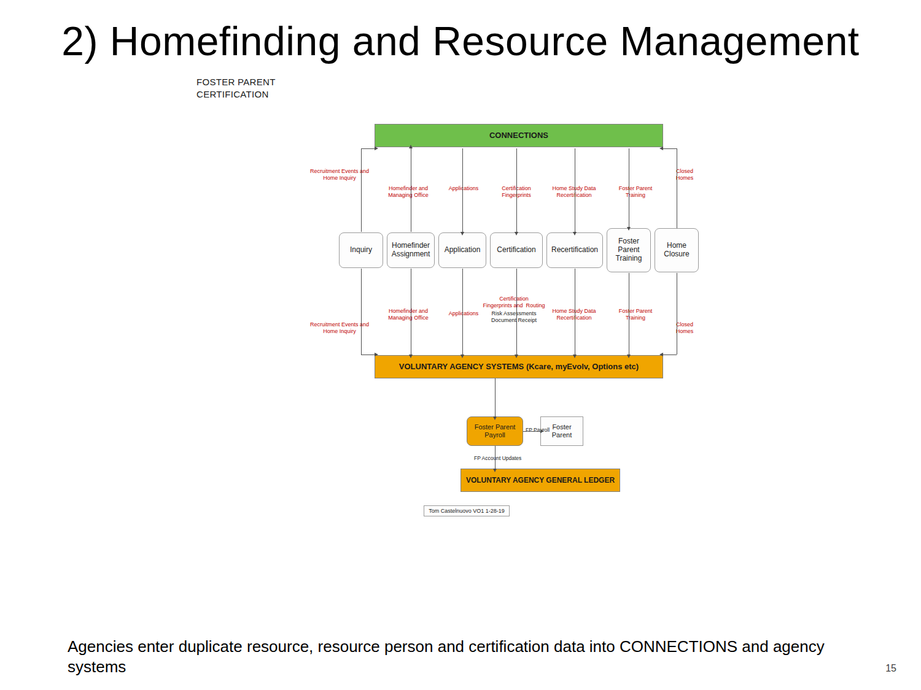2) Homefinding and Resource Management
FOSTER PARENT
CERTIFICATION
CONNECTIONS
VOLUNTARY AGENCY SYSTEMS (Kcare, myEvolv, Options etc)
VOLUNTARY AGENCY GENERAL LEDGER
Inquiry
Homefinder
Assignment
Application
Certification
Recertification
Foster
Parent
Training
Home
Closure
Foster Parent
Payroll
Foster
Parent
Recruitment Events and
Home Inquiry
Homefinder and
Managing Office
Applications
Certification
Fingerprints
Home Study Data
Recertification
Foster Parent
Training
Closed
Homes
Recruitment Events and
Home Inquiry
Homefinder and
Managing Office
Applications
Certification
Fingerprints and Routing
Risk Assessments
Document Receipt
Home Study Data
Recertification
Foster Parent
Training
Closed
Homes
FP Payroll
FP Account Updates
Tom Castelnuovo VO1 1-28-19
Agencies enter duplicate resource, resource person and certification data into CONNECTIONS and agency systems
15